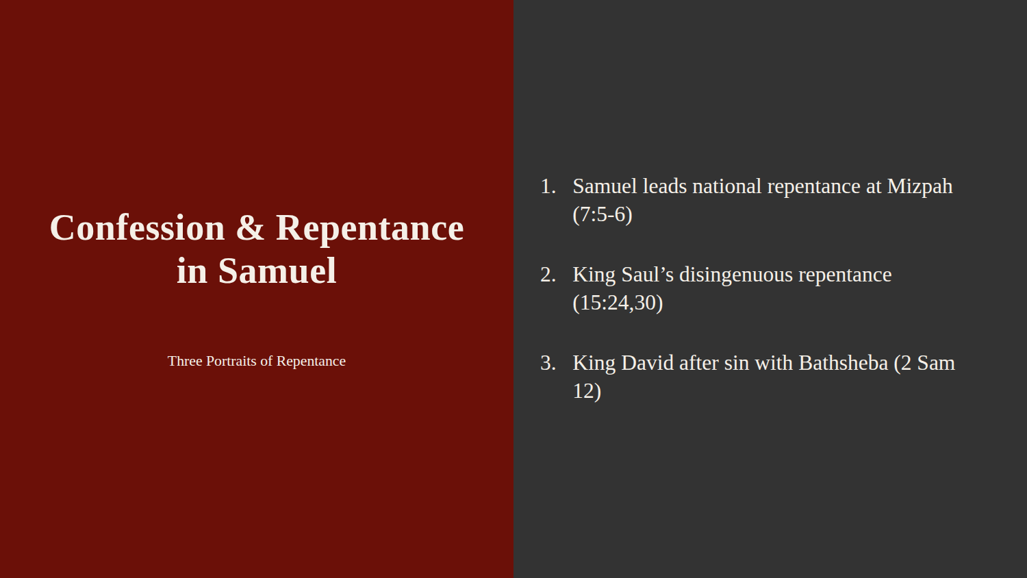Confession & Repentance in Samuel
Three Portraits of Repentance
Samuel leads national repentance at Mizpah (7:5-6)
King Saul’s disingenuous repentance (15:24,30)
King David after sin with Bathsheba (2 Sam 12)